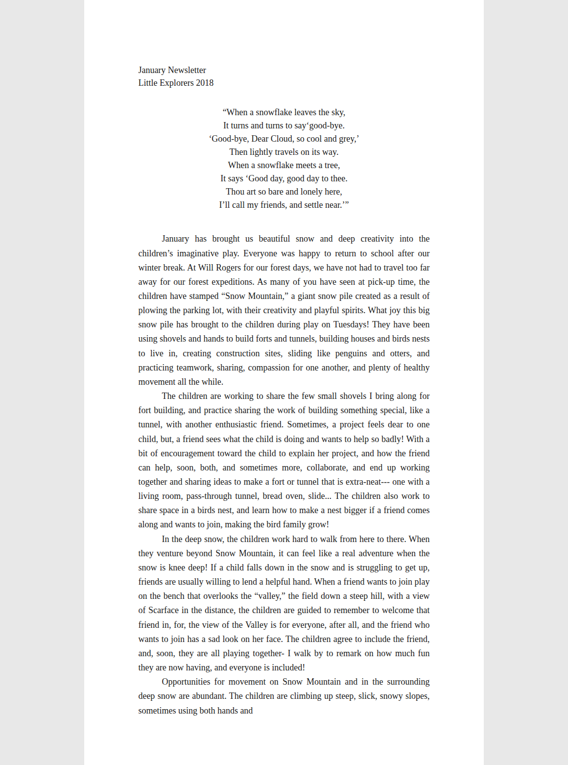January Newsletter
Little Explorers 2018
“When a snowflake leaves the sky,
It turns and turns to say‘good-bye.
‘Good-bye, Dear Cloud, so cool and grey,’
Then lightly travels on its way.
When a snowflake meets a tree,
It says ‘Good day, good day to thee.
Thou art so bare and lonely here,
I’ll call my friends, and settle near.’”
January has brought us beautiful snow and deep creativity into the children’s imaginative play. Everyone was happy to return to school after our winter break. At Will Rogers for our forest days, we have not had to travel too far away for our forest expeditions. As many of you have seen at pick-up time, the children have stamped “Snow Mountain,” a giant snow pile created as a result of plowing the parking lot, with their creativity and playful spirits. What joy this big snow pile has brought to the children during play on Tuesdays! They have been using shovels and hands to build forts and tunnels, building houses and birds nests to live in, creating construction sites, sliding like penguins and otters, and practicing teamwork, sharing, compassion for one another, and plenty of healthy movement all the while.
The children are working to share the few small shovels I bring along for fort building, and practice sharing the work of building something special, like a tunnel, with another enthusiastic friend. Sometimes, a project feels dear to one child, but, a friend sees what the child is doing and wants to help so badly! With a bit of encouragement toward the child to explain her project, and how the friend can help, soon, both, and sometimes more, collaborate, and end up working together and sharing ideas to make a fort or tunnel that is extra-neat--- one with a living room, pass-through tunnel, bread oven, slide... The children also work to share space in a birds nest, and learn how to make a nest bigger if a friend comes along and wants to join, making the bird family grow!
In the deep snow, the children work hard to walk from here to there. When they venture beyond Snow Mountain, it can feel like a real adventure when the snow is knee deep! If a child falls down in the snow and is struggling to get up, friends are usually willing to lend a helpful hand. When a friend wants to join play on the bench that overlooks the “valley,” the field down a steep hill, with a view of Scarface in the distance, the children are guided to remember to welcome that friend in, for, the view of the Valley is for everyone, after all, and the friend who wants to join has a sad look on her face. The children agree to include the friend, and, soon, they are all playing together- I walk by to remark on how much fun they are now having, and everyone is included!
Opportunities for movement on Snow Mountain and in the surrounding deep snow are abundant. The children are climbing up steep, slick, snowy slopes, sometimes using both hands and